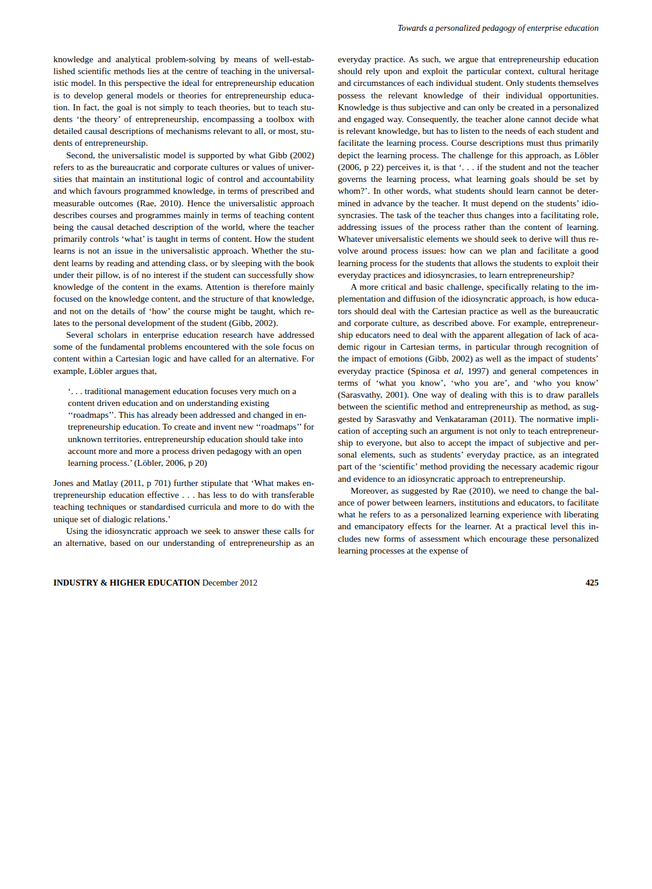Towards a personalized pedagogy of enterprise education
knowledge and analytical problem-solving by means of well-established scientific methods lies at the centre of teaching in the universalistic model. In this perspective the ideal for entrepreneurship education is to develop general models or theories for entrepreneurship education. In fact, the goal is not simply to teach theories, but to teach students ‘the theory’ of entrepreneurship, encompassing a toolbox with detailed causal descriptions of mechanisms relevant to all, or most, students of entrepreneurship.
Second, the universalistic model is supported by what Gibb (2002) refers to as the bureaucratic and corporate cultures or values of universities that maintain an institutional logic of control and accountability and which favours programmed knowledge, in terms of prescribed and measurable outcomes (Rae, 2010). Hence the universalistic approach describes courses and programmes mainly in terms of teaching content being the causal detached description of the world, where the teacher primarily controls ‘what’ is taught in terms of content. How the student learns is not an issue in the universalistic approach. Whether the student learns by reading and attending class, or by sleeping with the book under their pillow, is of no interest if the student can successfully show knowledge of the content in the exams. Attention is therefore mainly focused on the knowledge content, and the structure of that knowledge, and not on the details of ‘how’ the course might be taught, which relates to the personal development of the student (Gibb, 2002).
Several scholars in enterprise education research have addressed some of the fundamental problems encountered with the sole focus on content within a Cartesian logic and have called for an alternative. For example, Löbler argues that,
‘. . . traditional management education focuses very much on a content driven education and on understanding existing ‘‘roadmaps’’. This has already been addressed and changed in entrepreneurship education. To create and invent new ‘‘roadmaps’’ for unknown territories, entrepreneurship education should take into account more and more a process driven pedagogy with an open learning process.’ (Löbler, 2006, p 20)
Jones and Matlay (2011, p 701) further stipulate that ‘What makes entrepreneurship education effective . . . has less to do with transferable teaching techniques or standardised curricula and more to do with the unique set of dialogic relations.’
Using the idiosyncratic approach we seek to answer these calls for an alternative, based on our understanding of entrepreneurship as an everyday practice. As such, we argue that entrepreneurship education should rely upon and exploit the particular context, cultural heritage and circumstances of each individual student. Only students themselves possess the relevant knowledge of their individual opportunities. Knowledge is thus subjective and can only be created in a personalized and engaged way. Consequently, the teacher alone cannot decide what is relevant knowledge, but has to listen to the needs of each student and facilitate the learning process. Course descriptions must thus primarily depict the learning process. The challenge for this approach, as Löbler (2006, p 22) perceives it, is that ‘. . . if the student and not the teacher governs the learning process, what learning goals should be set by whom?’. In other words, what students should learn cannot be determined in advance by the teacher. It must depend on the students’ idiosyncrasies. The task of the teacher thus changes into a facilitating role, addressing issues of the process rather than the content of learning. Whatever universalistic elements we should seek to derive will thus revolve around process issues: how can we plan and facilitate a good learning process for the students that allows the students to exploit their everyday practices and idiosyncrasies, to learn entrepreneurship?
A more critical and basic challenge, specifically relating to the implementation and diffusion of the idiosyncratic approach, is how educators should deal with the Cartesian practice as well as the bureaucratic and corporate culture, as described above. For example, entrepreneurship educators need to deal with the apparent allegation of lack of academic rigour in Cartesian terms, in particular through recognition of the impact of emotions (Gibb, 2002) as well as the impact of students’ everyday practice (Spinosa et al, 1997) and general competences in terms of ‘what you know’, ‘who you are’, and ‘who you know’ (Sarasvathy, 2001). One way of dealing with this is to draw parallels between the scientific method and entrepreneurship as method, as suggested by Sarasvathy and Venkataraman (2011). The normative implication of accepting such an argument is not only to teach entrepreneurship to everyone, but also to accept the impact of subjective and personal elements, such as students’ everyday practice, as an integrated part of the ‘scientific’ method providing the necessary academic rigour and evidence to an idiosyncratic approach to entrepreneurship.
Moreover, as suggested by Rae (2010), we need to change the balance of power between learners, institutions and educators, to facilitate what he refers to as a personalized learning experience with liberating and emancipatory effects for the learner. At a practical level this includes new forms of assessment which encourage these personalized learning processes at the expense of
INDUSTRY & HIGHER EDUCATION December 2012
425